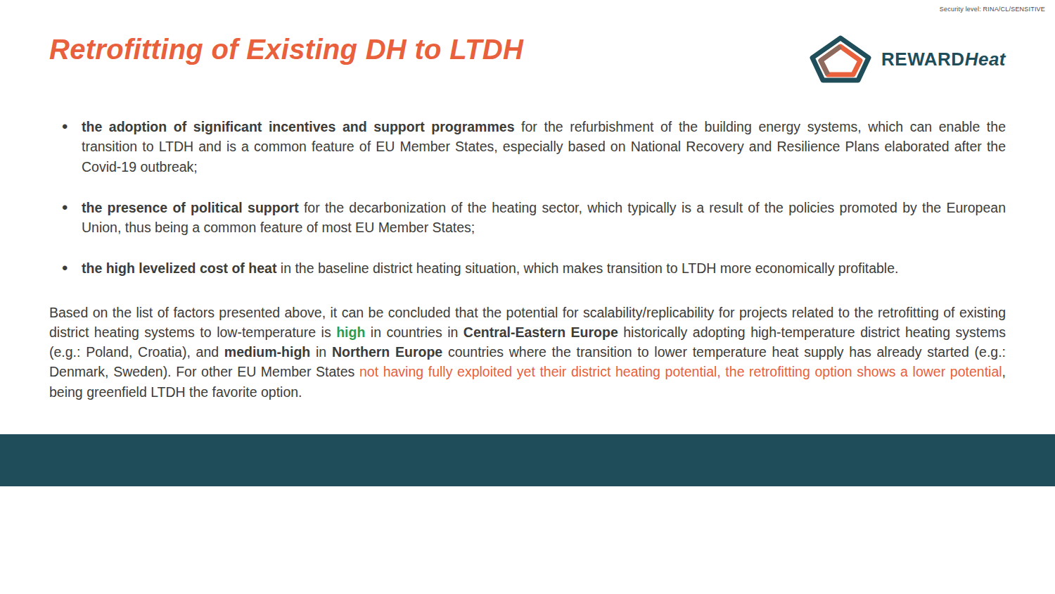Security level: RINA/CL/SENSITIVE
Retrofitting of Existing DH to LTDH
REWARDHeat
the adoption of significant incentives and support programmes for the refurbishment of the building energy systems, which can enable the transition to LTDH and is a common feature of EU Member States, especially based on National Recovery and Resilience Plans elaborated after the Covid-19 outbreak;
the presence of political support for the decarbonization of the heating sector, which typically is a result of the policies promoted by the European Union, thus being a common feature of most EU Member States;
the high levelized cost of heat in the baseline district heating situation, which makes transition to LTDH more economically profitable.
Based on the list of factors presented above, it can be concluded that the potential for scalability/replicability for projects related to the retrofitting of existing district heating systems to low-temperature is high in countries in Central-Eastern Europe historically adopting high-temperature district heating systems (e.g.: Poland, Croatia), and medium-high in Northern Europe countries where the transition to lower temperature heat supply has already started (e.g.: Denmark, Sweden). For other EU Member States not having fully exploited yet their district heating potential, the retrofitting option shows a lower potential, being greenfield LTDH the favorite option.